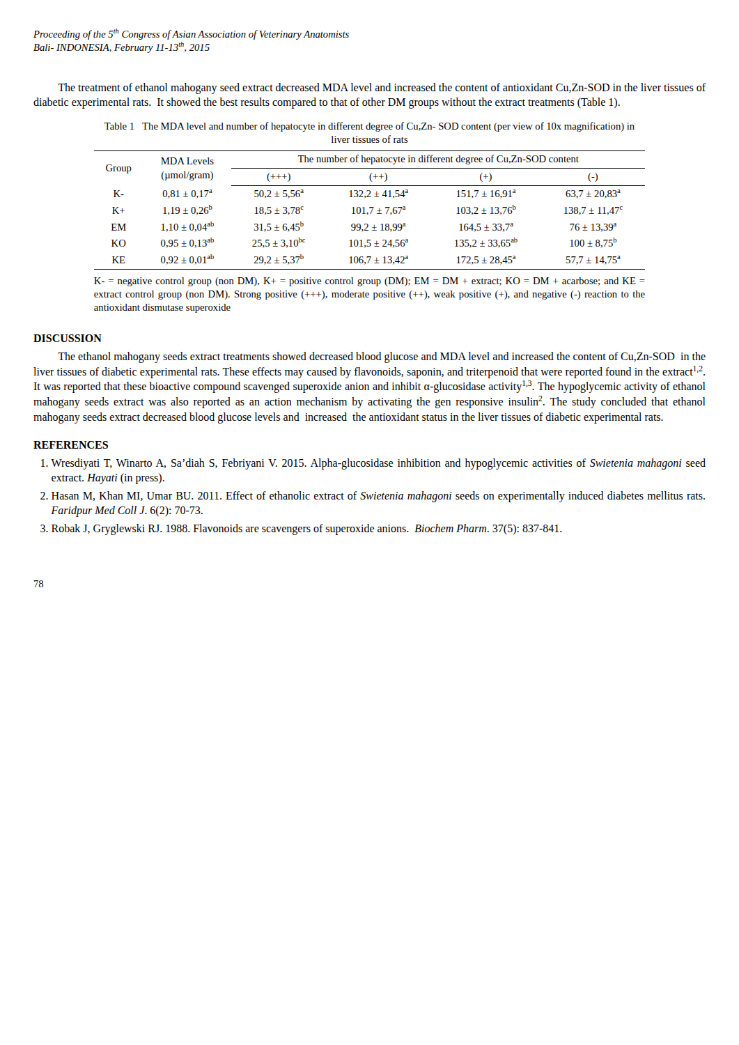Proceeding of the 5th Congress of Asian Association of Veterinary Anatomists
Bali- INDONESIA, February 11-13th, 2015
The treatment of ethanol mahogany seed extract decreased MDA level and increased the content of antioxidant Cu,Zn-SOD in the liver tissues of diabetic experimental rats. It showed the best results compared to that of other DM groups without the extract treatments (Table 1).
Table 1 The MDA level and number of hepatocyte in different degree of Cu,Zn- SOD content (per view of 10x magnification) in liver tissues of rats
| Group | MDA Levels (µmol/gram) | The number of hepatocyte in different degree of Cu,Zn-SOD content |
| --- | --- | --- |
| (+++) | (++) | (+) | (-) |
| K- | 0,81 ± 0,17 a | 50,2 ± 5,56 a | 132,2 ± 41,54 a | 151,7 ± 16,91 a | 63,7 ± 20,83 a |
| K+ | 1,19 ± 0,26 b | 18,5 ± 3,78 c | 101,7 ± 7,67 a | 103,2 ± 13,76 b | 138,7 ± 11,47 c |
| EM | 1,10 ± 0,04 ab | 31,5 ± 6,45 b | 99,2 ± 18,99 a | 164,5 ± 33,7 a | 76 ± 13,39 a |
| KO | 0,95 ± 0,13 ab | 25,5 ± 3,10 bc | 101,5 ± 24,56 a | 135,2 ± 33,65 ab | 100 ± 8,75 b |
| KE | 0,92 ± 0,01 ab | 29,2 ± 5,37 b | 106,7 ± 13,42 a | 172,5 ± 28,45 a | 57,7 ± 14,75 a |
K- = negative control group (non DM), K+ = positive control group (DM); EM = DM + extract; KO = DM + acarbose; and KE = extract control group (non DM). Strong positive (+++), moderate positive (++), weak positive (+), and negative (-) reaction to the antioxidant dismutase superoxide
Discussion
The ethanol mahogany seeds extract treatments showed decreased blood glucose and MDA level and increased the content of Cu,Zn-SOD in the liver tissues of diabetic experimental rats. These effects may caused by flavonoids, saponin, and triterpenoid that were reported found in the extract1,2. It was reported that these bioactive compound scavenged superoxide anion and inhibit α-glucosidase activity1,3. The hypoglycemic activity of ethanol mahogany seeds extract was also reported as an action mechanism by activating the gen responsive insulin2. The study concluded that ethanol mahogany seeds extract decreased blood glucose levels and increased the antioxidant status in the liver tissues of diabetic experimental rats.
References
Wresdiyati T, Winarto A, Sa’diah S, Febriyani V. 2015. Alpha-glucosidase inhibition and hypoglycemic activities of Swietenia mahagoni seed extract. Hayati (in press).
Hasan M, Khan MI, Umar BU. 2011. Effect of ethanolic extract of Swietenia mahagoni seeds on experimentally induced diabetes mellitus rats. Faridpur Med Coll J. 6(2): 70-73.
Robak J, Gryglewski RJ. 1988. Flavonoids are scavengers of superoxide anions. Biochem Pharm. 37(5): 837-841.
78